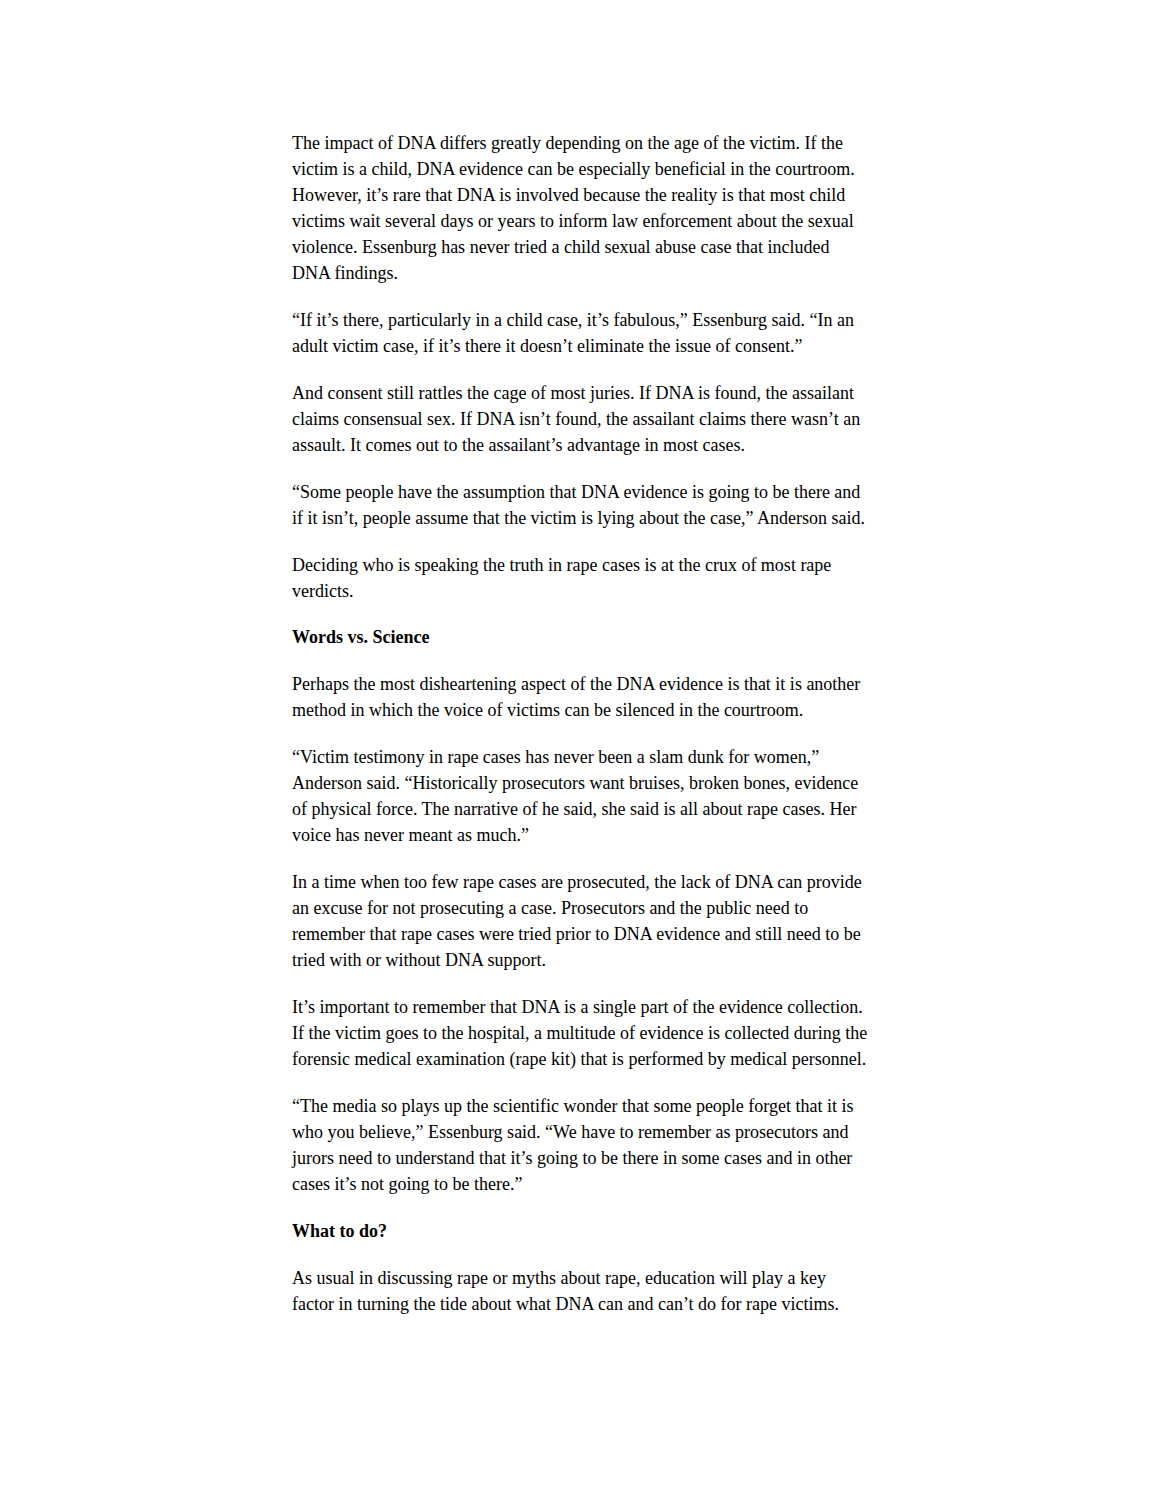The impact of DNA differs greatly depending on the age of the victim. If the victim is a child, DNA evidence can be especially beneficial in the courtroom. However, it’s rare that DNA is involved because the reality is that most child victims wait several days or years to inform law enforcement about the sexual violence. Essenburg has never tried a child sexual abuse case that included DNA findings.
“If it’s there, particularly in a child case, it’s fabulous,” Essenburg said. “In an adult victim case, if it’s there it doesn’t eliminate the issue of consent.”
And consent still rattles the cage of most juries. If DNA is found, the assailant claims consensual sex. If DNA isn’t found, the assailant claims there wasn’t an assault. It comes out to the assailant’s advantage in most cases.
“Some people have the assumption that DNA evidence is going to be there and if it isn’t, people assume that the victim is lying about the case,” Anderson said.
Deciding who is speaking the truth in rape cases is at the crux of most rape verdicts.
Words vs. Science
Perhaps the most disheartening aspect of the DNA evidence is that it is another method in which the voice of victims can be silenced in the courtroom.
“Victim testimony in rape cases has never been a slam dunk for women,” Anderson said. “Historically prosecutors want bruises, broken bones, evidence of physical force. The narrative of he said, she said is all about rape cases. Her voice has never meant as much.”
In a time when too few rape cases are prosecuted, the lack of DNA can provide an excuse for not prosecuting a case. Prosecutors and the public need to remember that rape cases were tried prior to DNA evidence and still need to be tried with or without DNA support.
It’s important to remember that DNA is a single part of the evidence collection. If the victim goes to the hospital, a multitude of evidence is collected during the forensic medical examination (rape kit) that is performed by medical personnel.
“The media so plays up the scientific wonder that some people forget that it is who you believe,” Essenburg said. “We have to remember as prosecutors and jurors need to understand that it’s going to be there in some cases and in other cases it’s not going to be there.”
What to do?
As usual in discussing rape or myths about rape, education will play a key factor in turning the tide about what DNA can and can’t do for rape victims.